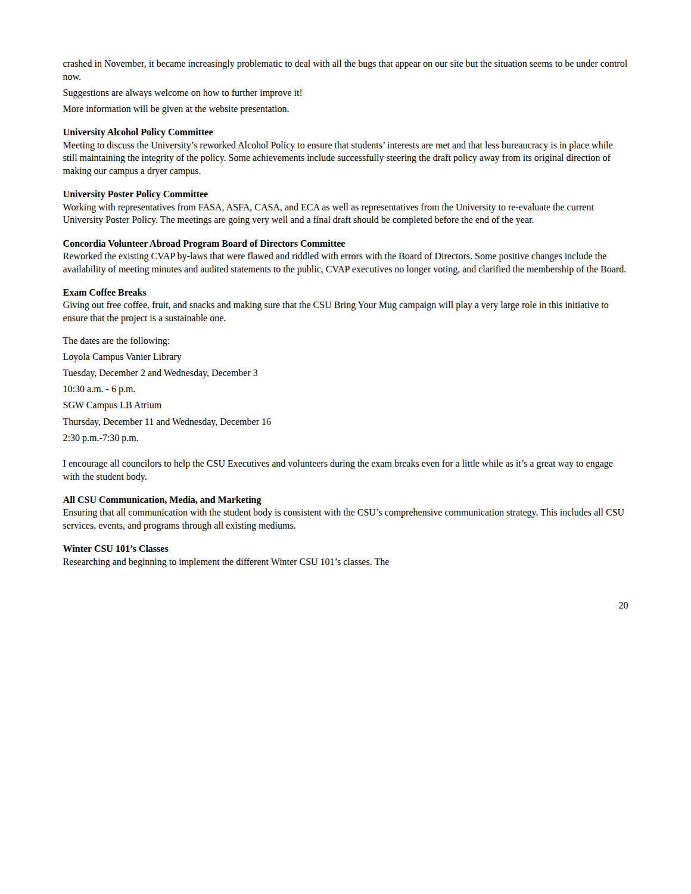crashed in November, it became increasingly problematic to deal with all the bugs that appear on our site but the situation seems to be under control now.
Suggestions are always welcome on how to further improve it!
More information will be given at the website presentation.
University Alcohol Policy Committee
Meeting to discuss the University’s reworked Alcohol Policy to ensure that students’ interests are met and that less bureaucracy is in place while still maintaining the integrity of the policy. Some achievements include successfully steering the draft policy away from its original direction of making our campus a dryer campus.
University Poster Policy Committee
Working with representatives from FASA, ASFA, CASA, and ECA as well as representatives from the University to re-evaluate the current University Poster Policy. The meetings are going very well and a final draft should be completed before the end of the year.
Concordia Volunteer Abroad Program Board of Directors Committee
Reworked the existing CVAP by-laws that were flawed and riddled with errors with the Board of Directors. Some positive changes include the availability of meeting minutes and audited statements to the public, CVAP executives no longer voting, and clarified the membership of the Board.
Exam Coffee Breaks
Giving out free coffee, fruit, and snacks and making sure that the CSU Bring Your Mug campaign will play a very large role in this initiative to ensure that the project is a sustainable one.
The dates are the following:
Loyola Campus Vanier Library
Tuesday, December 2 and Wednesday, December 3
10:30 a.m. - 6 p.m.
SGW Campus LB Atrium
Thursday, December 11 and Wednesday, December 16
2:30 p.m.-7:30 p.m.
I encourage all councilors to help the CSU Executives and volunteers during the exam breaks even for a little while as it’s a great way to engage with the student body.
All CSU Communication, Media, and Marketing
Ensuring that all communication with the student body is consistent with the CSU’s comprehensive communication strategy. This includes all CSU services, events, and programs through all existing mediums.
Winter CSU 101’s Classes
Researching and beginning to implement the different Winter CSU 101’s classes. The
20